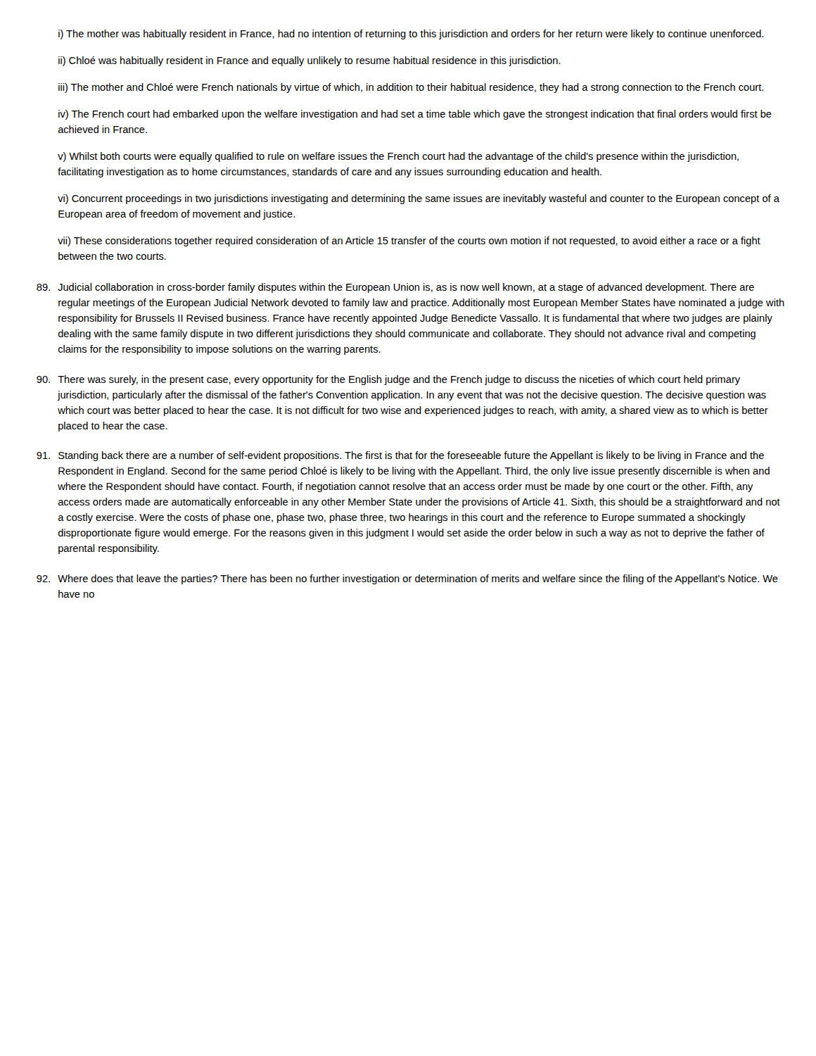i) The mother was habitually resident in France, had no intention of returning to this jurisdiction and orders for her return were likely to continue unenforced.
ii) Chloé was habitually resident in France and equally unlikely to resume habitual residence in this jurisdiction.
iii) The mother and Chloé were French nationals by virtue of which, in addition to their habitual residence, they had a strong connection to the French court.
iv) The French court had embarked upon the welfare investigation and had set a time table which gave the strongest indication that final orders would first be achieved in France.
v) Whilst both courts were equally qualified to rule on welfare issues the French court had the advantage of the child's presence within the jurisdiction, facilitating investigation as to home circumstances, standards of care and any issues surrounding education and health.
vi) Concurrent proceedings in two jurisdictions investigating and determining the same issues are inevitably wasteful and counter to the European concept of a European area of freedom of movement and justice.
vii) These considerations together required consideration of an Article 15 transfer of the courts own motion if not requested, to avoid either a race or a fight between the two courts.
Judicial collaboration in cross-border family disputes within the European Union is, as is now well known, at a stage of advanced development. There are regular meetings of the European Judicial Network devoted to family law and practice. Additionally most European Member States have nominated a judge with responsibility for Brussels II Revised business. France have recently appointed Judge Benedicte Vassallo. It is fundamental that where two judges are plainly dealing with the same family dispute in two different jurisdictions they should communicate and collaborate. They should not advance rival and competing claims for the responsibility to impose solutions on the warring parents.
There was surely, in the present case, every opportunity for the English judge and the French judge to discuss the niceties of which court held primary jurisdiction, particularly after the dismissal of the father's Convention application. In any event that was not the decisive question. The decisive question was which court was better placed to hear the case. It is not difficult for two wise and experienced judges to reach, with amity, a shared view as to which is better placed to hear the case.
Standing back there are a number of self-evident propositions. The first is that for the foreseeable future the Appellant is likely to be living in France and the Respondent in England. Second for the same period Chloé is likely to be living with the Appellant. Third, the only live issue presently discernible is when and where the Respondent should have contact. Fourth, if negotiation cannot resolve that an access order must be made by one court or the other. Fifth, any access orders made are automatically enforceable in any other Member State under the provisions of Article 41. Sixth, this should be a straightforward and not a costly exercise. Were the costs of phase one, phase two, phase three, two hearings in this court and the reference to Europe summated a shockingly disproportionate figure would emerge. For the reasons given in this judgment I would set aside the order below in such a way as not to deprive the father of parental responsibility.
Where does that leave the parties? There has been no further investigation or determination of merits and welfare since the filing of the Appellant's Notice. We have no